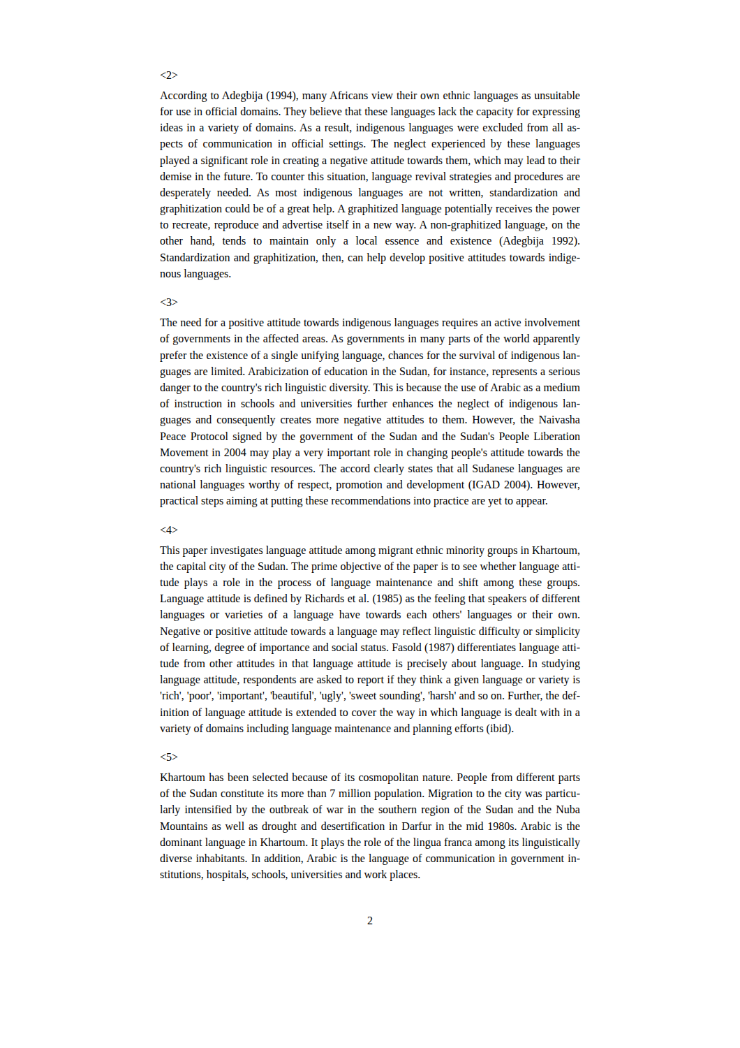<2>
According to Adegbija (1994), many Africans view their own ethnic languages as unsuitable for use in official domains. They believe that these languages lack the capacity for expressing ideas in a variety of domains. As a result, indigenous languages were excluded from all aspects of communication in official settings. The neglect experienced by these languages played a significant role in creating a negative attitude towards them, which may lead to their demise in the future. To counter this situation, language revival strategies and procedures are desperately needed. As most indigenous languages are not written, standardization and graphitization could be of a great help. A graphitized language potentially receives the power to recreate, reproduce and advertise itself in a new way. A non-graphitized language, on the other hand, tends to maintain only a local essence and existence (Adegbija 1992). Standardization and graphitization, then, can help develop positive attitudes towards indigenous languages.
<3>
The need for a positive attitude towards indigenous languages requires an active involvement of governments in the affected areas. As governments in many parts of the world apparently prefer the existence of a single unifying language, chances for the survival of indigenous languages are limited. Arabicization of education in the Sudan, for instance, represents a serious danger to the country's rich linguistic diversity. This is because the use of Arabic as a medium of instruction in schools and universities further enhances the neglect of indigenous languages and consequently creates more negative attitudes to them. However, the Naivasha Peace Protocol signed by the government of the Sudan and the Sudan's People Liberation Movement in 2004 may play a very important role in changing people's attitude towards the country's rich linguistic resources. The accord clearly states that all Sudanese languages are national languages worthy of respect, promotion and development (IGAD 2004). However, practical steps aiming at putting these recommendations into practice are yet to appear.
<4>
This paper investigates language attitude among migrant ethnic minority groups in Khartoum, the capital city of the Sudan. The prime objective of the paper is to see whether language attitude plays a role in the process of language maintenance and shift among these groups. Language attitude is defined by Richards et al. (1985) as the feeling that speakers of different languages or varieties of a language have towards each others' languages or their own. Negative or positive attitude towards a language may reflect linguistic difficulty or simplicity of learning, degree of importance and social status. Fasold (1987) differentiates language attitude from other attitudes in that language attitude is precisely about language. In studying language attitude, respondents are asked to report if they think a given language or variety is 'rich', 'poor', 'important', 'beautiful', 'ugly', 'sweet sounding', 'harsh' and so on. Further, the definition of language attitude is extended to cover the way in which language is dealt with in a variety of domains including language maintenance and planning efforts (ibid).
<5>
Khartoum has been selected because of its cosmopolitan nature. People from different parts of the Sudan constitute its more than 7 million population. Migration to the city was particularly intensified by the outbreak of war in the southern region of the Sudan and the Nuba Mountains as well as drought and desertification in Darfur in the mid 1980s. Arabic is the dominant language in Khartoum. It plays the role of the lingua franca among its linguistically diverse inhabitants. In addition, Arabic is the language of communication in government institutions, hospitals, schools, universities and work places.
2